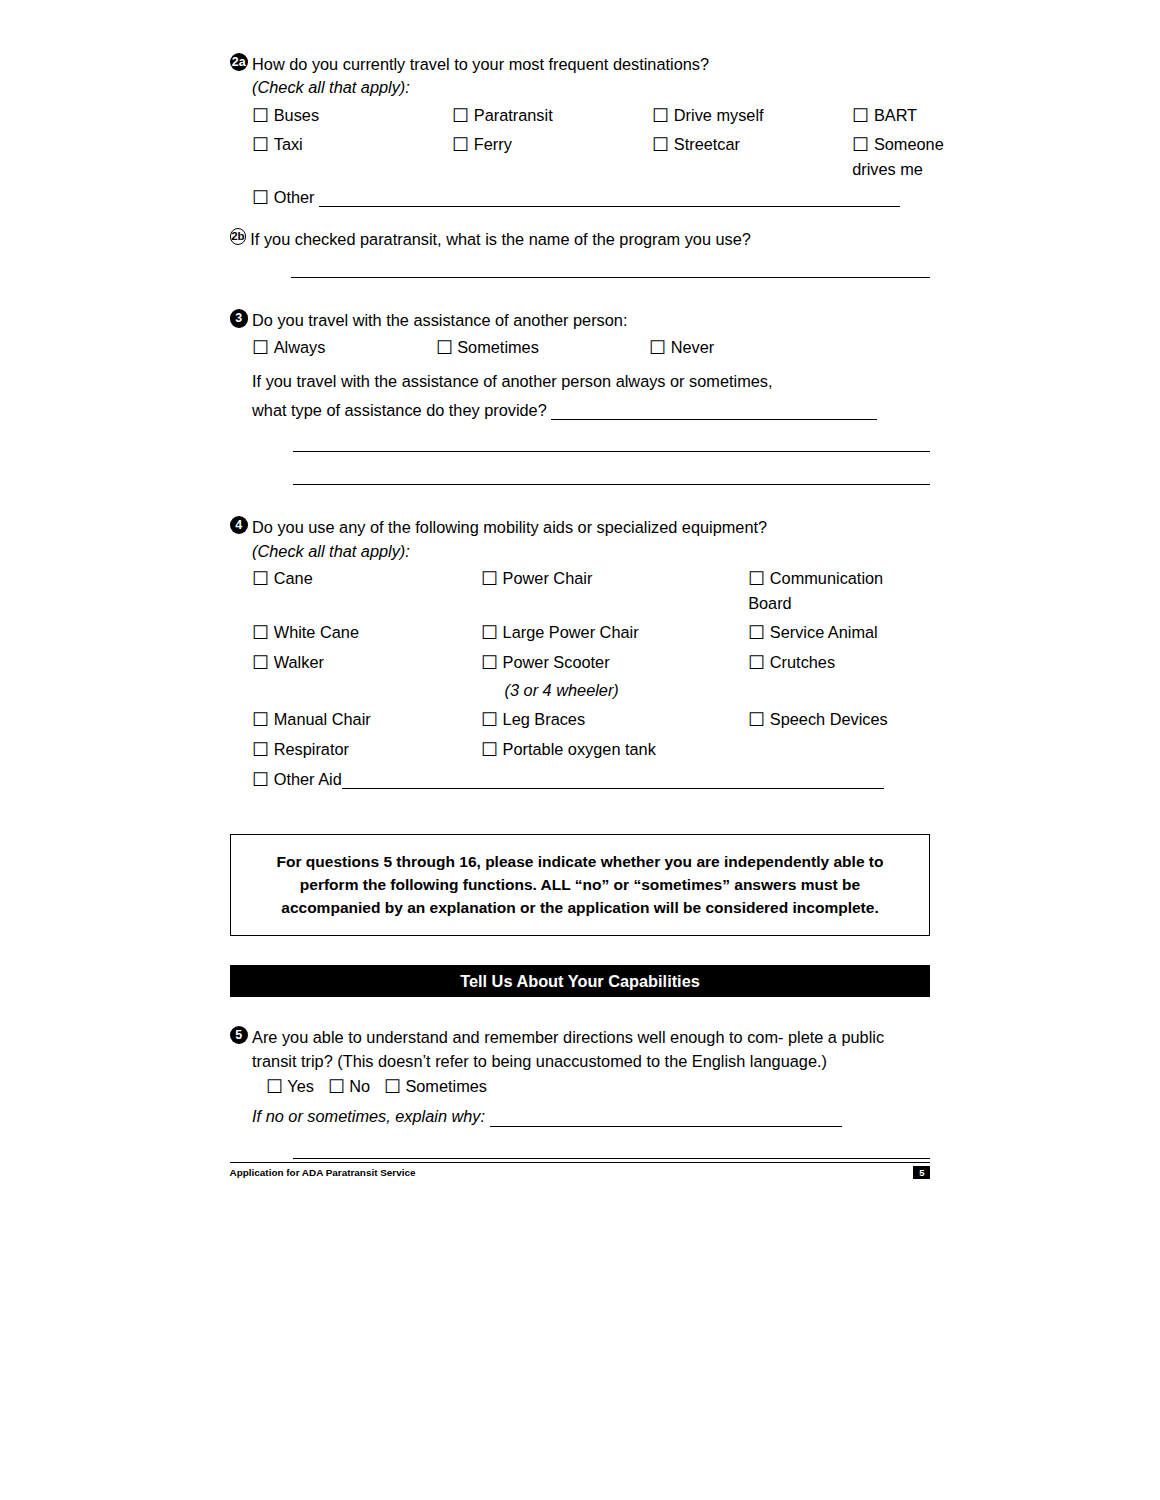2a
How do you currently travel to your most frequent destinations?
(Check all that apply):
Buses Paratransit Drive myself BART Taxi Ferry Streetcar Someone drives me Other
2b
If you checked paratransit, what is the name of the program you use?
3
Do you travel with the assistance of another person:
Always Sometimes Never
If you travel with the assistance of another person always or sometimes,
what type of assistance do they provide?
4
Do you use any of the following mobility aids or specialized equipment?
(Check all that apply):
Cane Power Chair Communication Board White Cane Large Power Chair Service Animal Walker Power Scooter Crutches (3 or 4 wheeler) Manual Chair Leg Braces Speech Devices Respirator Portable oxygen tank Other Aid
For questions 5 through 16, please indicate whether you are independently able to perform the following functions. ALL “no” or “sometimes” answers must be accompanied by an explanation or the application will be considered incomplete.
Tell Us About Your Capabilities
5
Are you able to understand and remember directions well enough to com- plete a public transit trip? (This doesn’t refer to being unaccustomed to the English language.) Yes No Sometimes
If no or sometimes, explain why:
Application for ADA Paratransit Service 5